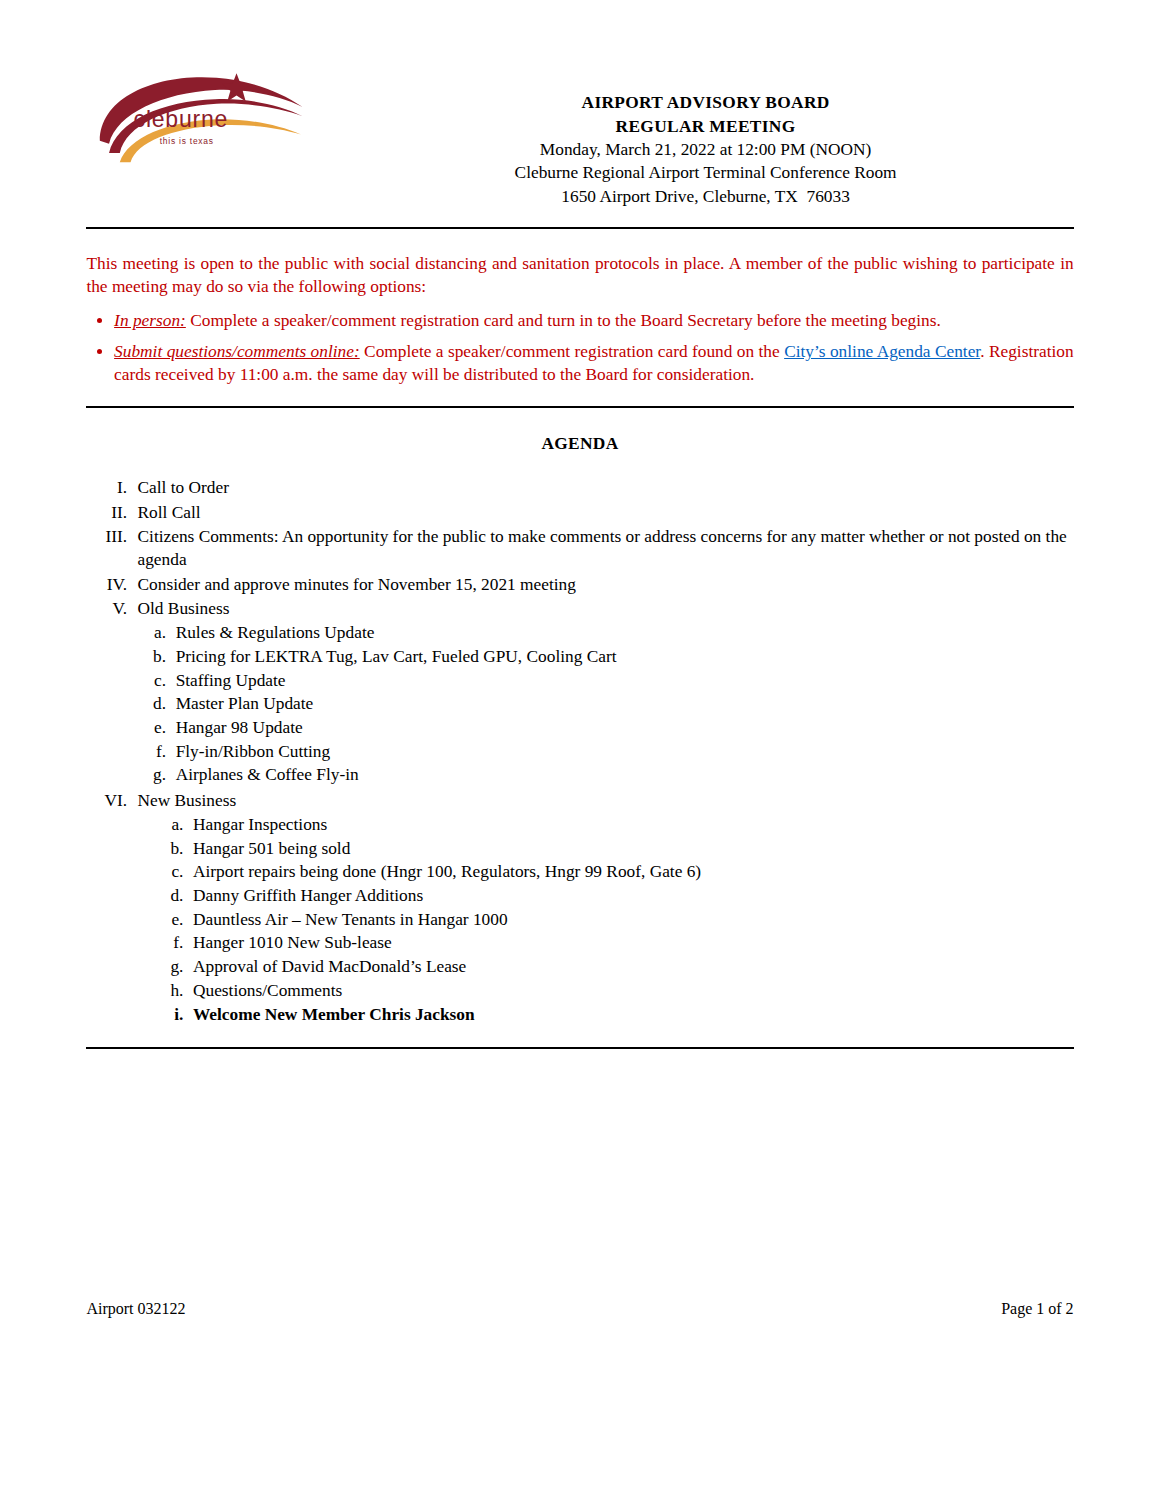cleburne this is texas
AIRPORT ADVISORY BOARD
REGULAR MEETING
Monday, March 21, 2022 at 12:00 PM (NOON)
Cleburne Regional Airport Terminal Conference Room
1650 Airport Drive, Cleburne, TX 76033
This meeting is open to the public with social distancing and sanitation protocols in place. A member of the public wishing to participate in the meeting may do so via the following options:
In person: Complete a speaker/comment registration card and turn in to the Board Secretary before the meeting begins.
Submit questions/comments online: Complete a speaker/comment registration card found on the City’s online Agenda Center. Registration cards received by 11:00 a.m. the same day will be distributed to the Board for consideration.
AGENDA
Call to Order
Roll Call
Citizens Comments: An opportunity for the public to make comments or address concerns for any matter whether or not posted on the agenda
Consider and approve minutes for November 15, 2021 meeting
Old Business
Rules & Regulations Update
Pricing for LEKTRA Tug, Lav Cart, Fueled GPU, Cooling Cart
Staffing Update
Master Plan Update
Hangar 98 Update
Fly-in/Ribbon Cutting
Airplanes & Coffee Fly-in
New Business
Hangar Inspections
Hangar 501 being sold
Airport repairs being done (Hngr 100, Regulators, Hngr 99 Roof, Gate 6)
Danny Griffith Hanger Additions
Dauntless Air – New Tenants in Hangar 1000
Hanger 1010 New Sub-lease
Approval of David MacDonald’s Lease
Questions/Comments
Welcome New Member Chris Jackson
Airport 032122 Page 1 of 2